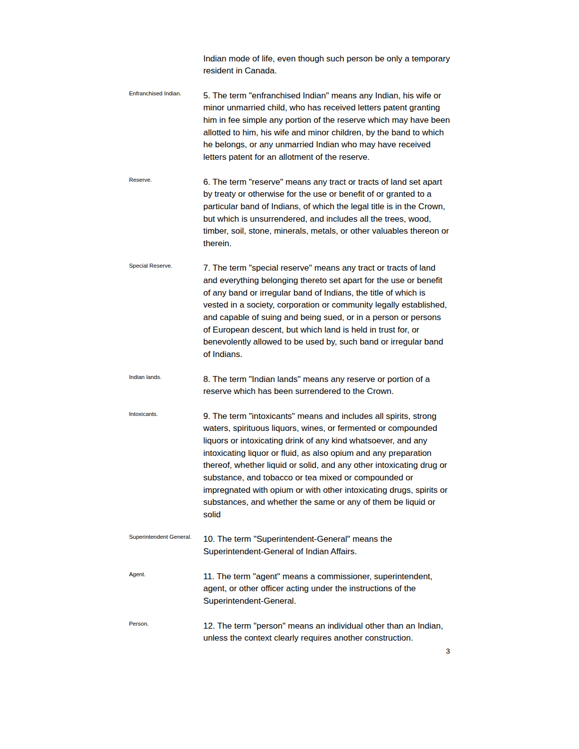| | Indian mode of life, even though such person be only a temporary resident in Canada. |
| Enfranchised Indian. | 5. The term "enfranchised Indian" means any Indian, his wife or minor unmarried child, who has received letters patent granting him in fee simple any portion of the reserve which may have been allotted to him, his wife and minor children, by the band to which he belongs, or any unmarried Indian who may have received letters patent for an allotment of the reserve. |
| Reserve. | 6. The term "reserve" means any tract or tracts of land set apart by treaty or otherwise for the use or benefit of or granted to a particular band of Indians, of which the legal title is in the Crown, but which is unsurrendered, and includes all the trees, wood, timber, soil, stone, minerals, metals, or other valuables thereon or therein. |
| Special Reserve. | 7. The term "special reserve" means any tract or tracts of land and everything belonging thereto set apart for the use or benefit of any band or irregular band of Indians, the title of which is vested in a society, corporation or community legally established, and capable of suing and being sued, or in a person or persons of European descent, but which land is held in trust for, or benevolently allowed to be used by, such band or irregular band of Indians. |
| Indian lands. | 8. The term "Indian lands" means any reserve or portion of a reserve which has been surrendered to the Crown. |
| Intoxicants. | 9. The term "intoxicants" means and includes all spirits, strong waters, spirituous liquors, wines, or fermented or compounded liquors or intoxicating drink of any kind whatsoever, and any intoxicating liquor or fluid, as also opium and any preparation thereof, whether liquid or solid, and any other intoxicating drug or substance, and tobacco or tea mixed or compounded or impregnated with opium or with other intoxicating drugs, spirits or substances, and whether the same or any of them be liquid or solid |
| Superintendent General. | 10. The term "Superintendent-General" means the Superintendent-General of Indian Affairs. |
| Agent. | 11. The term "agent" means a commissioner, superintendent, agent, or other officer acting under the instructions of the Superintendent-General. |
| Person. | 12. The term "person" means an individual other than an Indian, unless the context clearly requires another construction. |
3